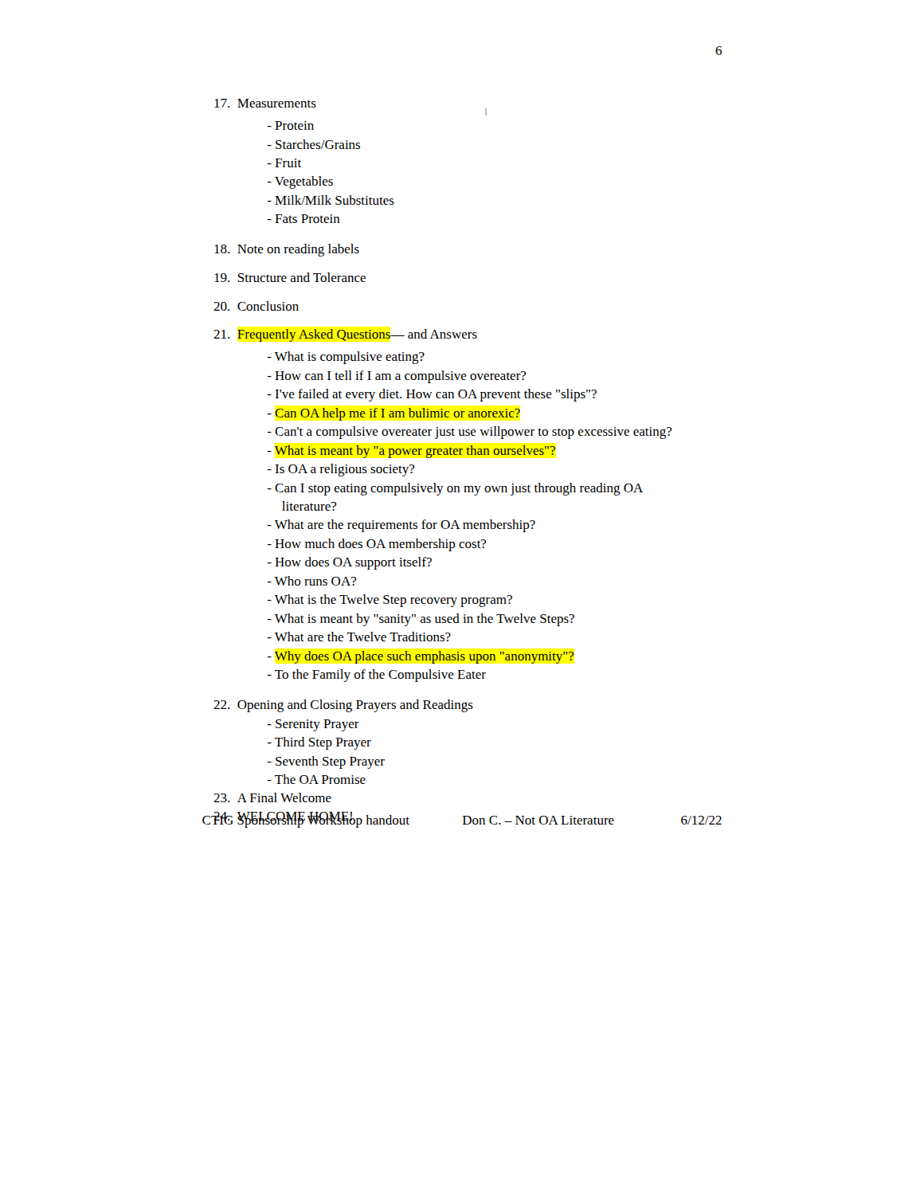6
17. Measurements
- Protein
- Starches/Grains
- Fruit
- Vegetables
- Milk/Milk Substitutes
- Fats Protein
18. Note on reading labels
19. Structure and Tolerance
20. Conclusion
21. Frequently Asked Questions— and Answers
- What is compulsive eating?
- How can I tell if I am a compulsive overeater?
- I've failed at every diet. How can OA prevent these "slips"?
- Can OA help me if I am bulimic or anorexic?
- Can't a compulsive overeater just use willpower to stop excessive eating?
- What is meant by "a power greater than ourselves"?
- Is OA a religious society?
- Can I stop eating compulsively on my own just through reading OA
literature?
- What are the requirements for OA membership?
- How much does OA membership cost?
- How does OA support itself?
- Who runs OA?
- What is the Twelve Step recovery program?
- What is meant by "sanity" as used in the Twelve Steps?
- What are the Twelve Traditions?
- Why does OA place such emphasis upon "anonymity"?
- To the Family of the Compulsive Eater
22. Opening and Closing Prayers and Readings
- Serenity Prayer
- Third Step Prayer
- Seventh Step Prayer
- The OA Promise
23. A Final Welcome
24. WELCOME HOME!
CTIG Sponsorship Workshop handout
Don C. – Not OA Literature
6/12/22